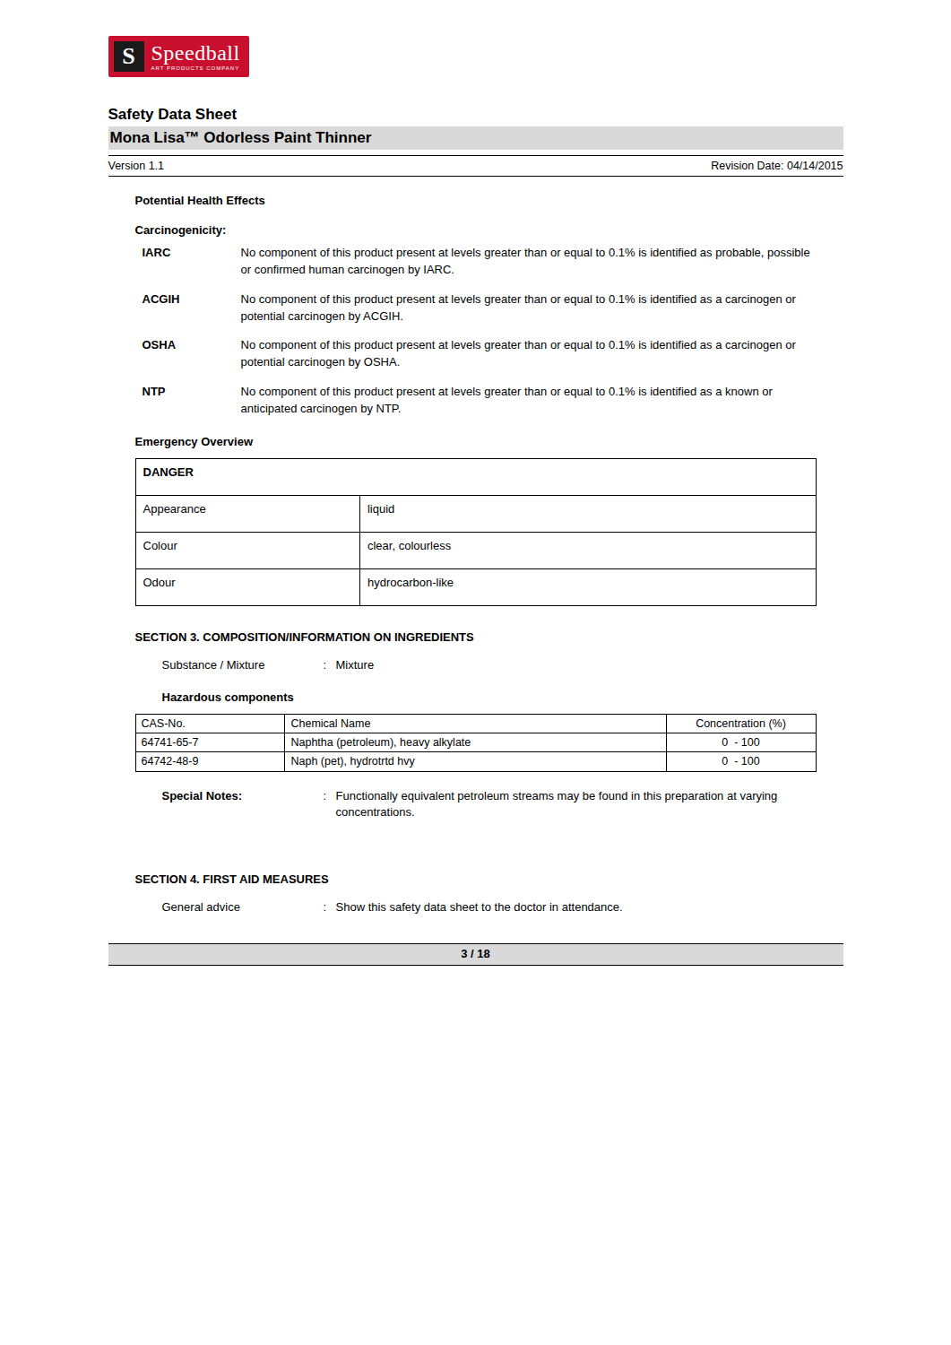S
Speedball
ART PRODUCTS COMPANY
Safety Data Sheet
Mona Lisa™ Odorless Paint Thinner
Version 1.1 Revision Date: 04/14/2015
Potential Health Effects
Carcinogenicity:
IARC
No component of this product present at levels greater than or equal to 0.1% is identified as probable, possible or confirmed human carcinogen by IARC.
ACGIH
No component of this product present at levels greater than or equal to 0.1% is identified as a carcinogen or potential carcinogen by ACGIH.
OSHA
No component of this product present at levels greater than or equal to 0.1% is identified as a carcinogen or potential carcinogen by OSHA.
NTP
No component of this product present at levels greater than or equal to 0.1% is identified as a known or anticipated carcinogen by NTP.
Emergency Overview
| DANGER |
| Appearance | liquid |
| Colour | clear, colourless |
| Odour | hydrocarbon-like |
SECTION 3. COMPOSITION/INFORMATION ON INGREDIENTS
Substance / Mixture
:
Mixture
Hazardous components
| CAS-No. | Chemical Name | Concentration (%) |
| --- | --- | --- |
| 64741-65-7 | Naphtha (petroleum), heavy alkylate | 0 - 100 |
| 64742-48-9 | Naph (pet), hydrotrtd hvy | 0 - 100 |
Special Notes:
:
Functionally equivalent petroleum streams may be found in this preparation at varying concentrations.
SECTION 4. FIRST AID MEASURES
General advice
:
Show this safety data sheet to the doctor in attendance.
3 / 18